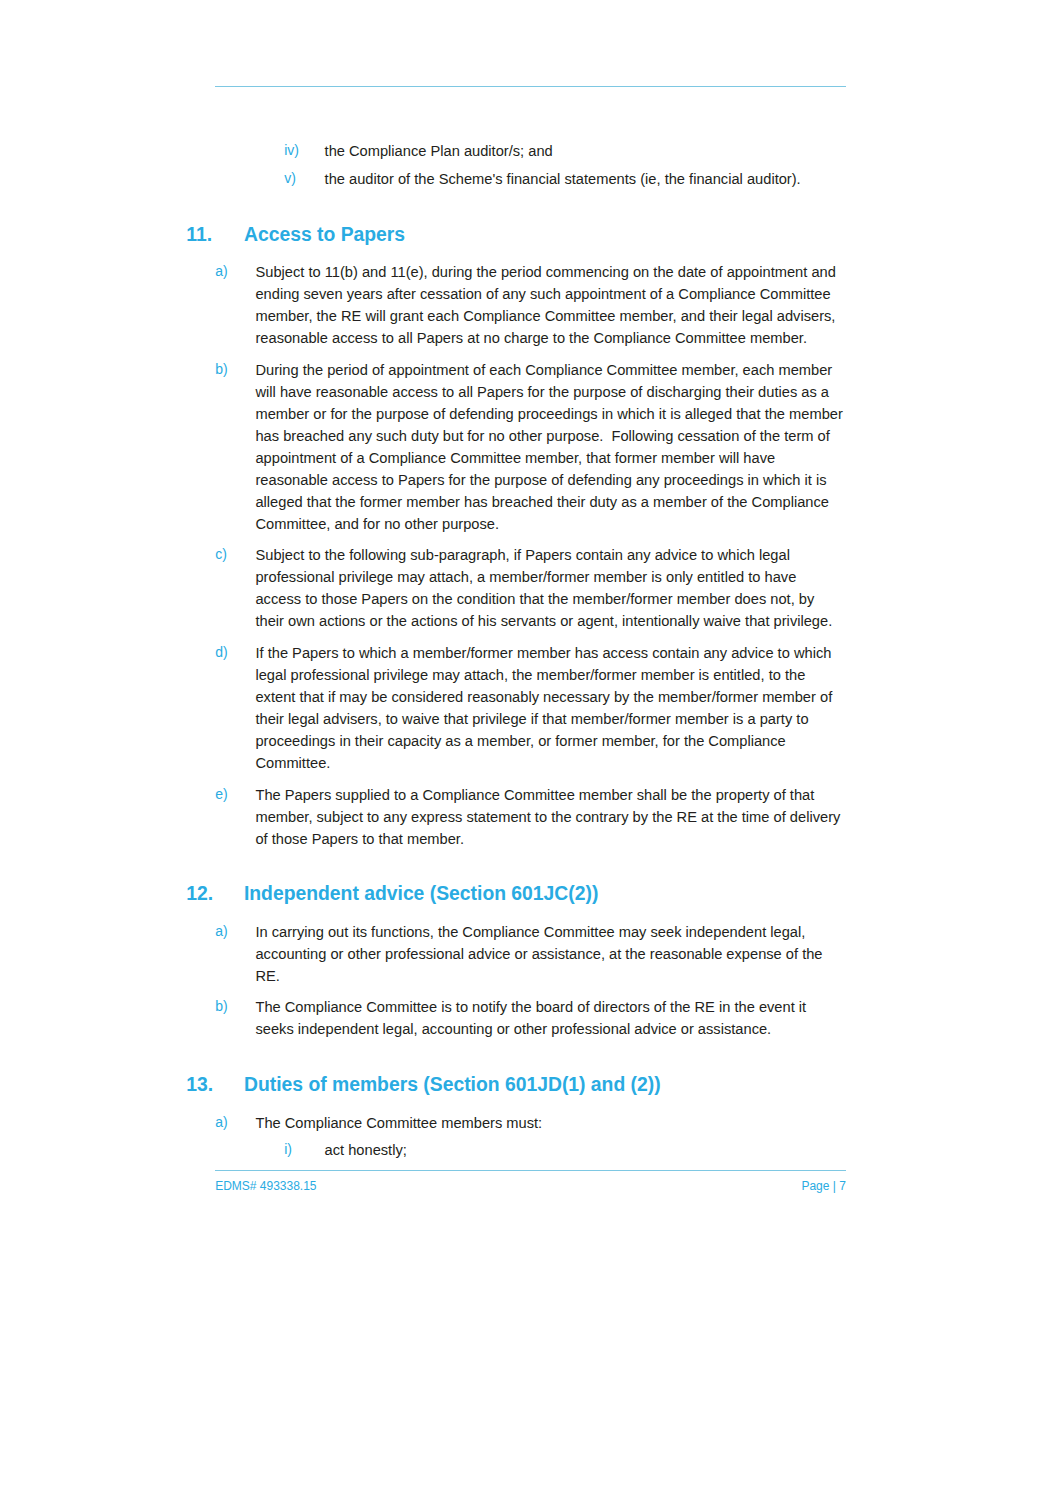iv) the Compliance Plan auditor/s; and
v) the auditor of the Scheme's financial statements (ie, the financial auditor).
11. Access to Papers
a) Subject to 11(b) and 11(e), during the period commencing on the date of appointment and ending seven years after cessation of any such appointment of a Compliance Committee member, the RE will grant each Compliance Committee member, and their legal advisers, reasonable access to all Papers at no charge to the Compliance Committee member.
b) During the period of appointment of each Compliance Committee member, each member will have reasonable access to all Papers for the purpose of discharging their duties as a member or for the purpose of defending proceedings in which it is alleged that the member has breached any such duty but for no other purpose. Following cessation of the term of appointment of a Compliance Committee member, that former member will have reasonable access to Papers for the purpose of defending any proceedings in which it is alleged that the former member has breached their duty as a member of the Compliance Committee, and for no other purpose.
c) Subject to the following sub-paragraph, if Papers contain any advice to which legal professional privilege may attach, a member/former member is only entitled to have access to those Papers on the condition that the member/former member does not, by their own actions or the actions of his servants or agent, intentionally waive that privilege.
d) If the Papers to which a member/former member has access contain any advice to which legal professional privilege may attach, the member/former member is entitled, to the extent that if may be considered reasonably necessary by the member/former member of their legal advisers, to waive that privilege if that member/former member is a party to proceedings in their capacity as a member, or former member, for the Compliance Committee.
e) The Papers supplied to a Compliance Committee member shall be the property of that member, subject to any express statement to the contrary by the RE at the time of delivery of those Papers to that member.
12. Independent advice (Section 601JC(2))
a) In carrying out its functions, the Compliance Committee may seek independent legal, accounting or other professional advice or assistance, at the reasonable expense of the RE.
b) The Compliance Committee is to notify the board of directors of the RE in the event it seeks independent legal, accounting or other professional advice or assistance.
13. Duties of members (Section 601JD(1) and (2))
a) The Compliance Committee members must:
i) act honestly;
EDMS# 493338.15
Page | 7